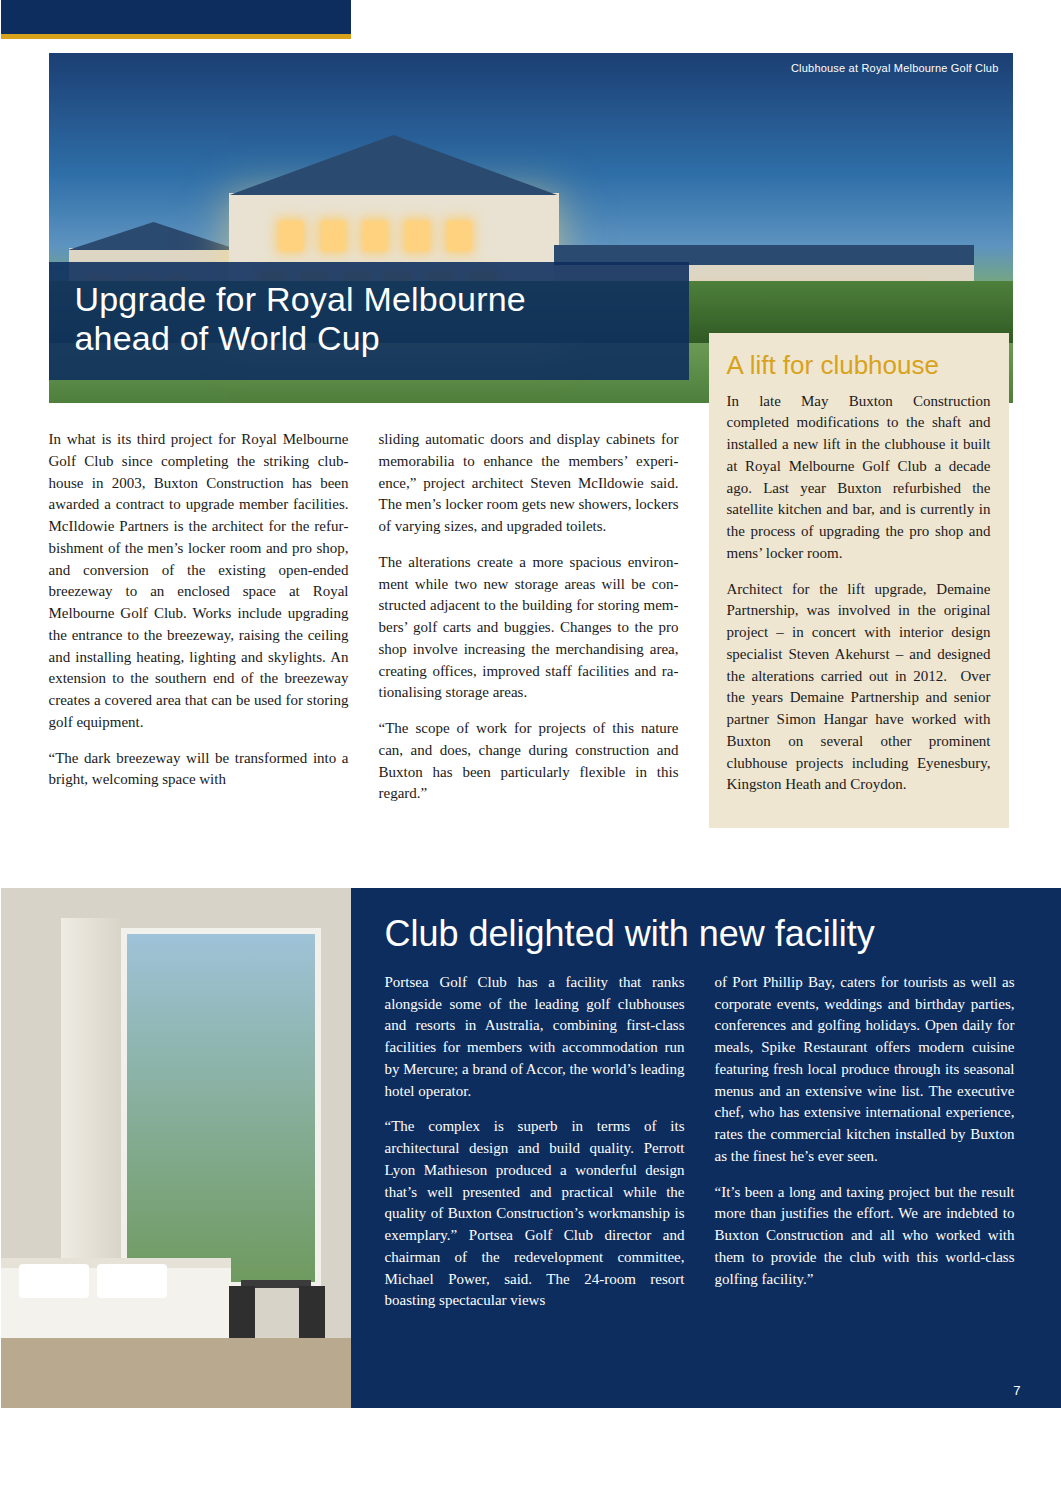Clubhouse at Royal Melbourne Golf Club
Upgrade for Royal Melbourne
ahead of World Cup
In what is its third project for Royal Melbourne Golf Club since completing the striking clubhouse in 2003, Buxton Construction has been awarded a contract to upgrade member facilities. McIldowie Partners is the architect for the refurbishment of the men’s locker room and pro shop, and conversion of the existing open-ended breezeway to an enclosed space at Royal Melbourne Golf Club. Works include upgrading the entrance to the breezeway, raising the ceiling and installing heating, lighting and skylights. An extension to the southern end of the breezeway creates a covered area that can be used for storing golf equipment.
“The dark breezeway will be transformed into a bright, welcoming space with
sliding automatic doors and display cabinets for memorabilia to enhance the members’ experience,” project architect Steven McIldowie said. The men’s locker room gets new showers, lockers of varying sizes, and upgraded toilets.
The alterations create a more spacious environment while two new storage areas will be constructed adjacent to the building for storing members’ golf carts and buggies. Changes to the pro shop involve increasing the merchandising area, creating offices, improved staff facilities and rationalising storage areas.
“The scope of work for projects of this nature can, and does, change during construction and Buxton has been particularly flexible in this regard.”
A lift for clubhouse
In late May Buxton Construction completed modifications to the shaft and installed a new lift in the clubhouse it built at Royal Melbourne Golf Club a decade ago. Last year Buxton refurbished the satellite kitchen and bar, and is currently in the process of upgrading the pro shop and mens’ locker room.
Architect for the lift upgrade, Demaine Partnership, was involved in the original project – in concert with interior design specialist Steven Akehurst – and designed the alterations carried out in 2012. Over the years Demaine Partnership and senior partner Simon Hangar have worked with Buxton on several other prominent clubhouse projects including Eyenesbury, Kingston Heath and Croydon.
Club delighted with new facility
Portsea Golf Club has a facility that ranks alongside some of the leading golf clubhouses and resorts in Australia, combining first-class facilities for members with accommodation run by Mercure; a brand of Accor, the world’s leading hotel operator.
“The complex is superb in terms of its architectural design and build quality. Perrott Lyon Mathieson produced a wonderful design that’s well presented and practical while the quality of Buxton Construction’s workmanship is exemplary.” Portsea Golf Club director and chairman of the redevelopment committee, Michael Power, said. The 24-room resort boasting spectacular views
of Port Phillip Bay, caters for tourists as well as corporate events, weddings and birthday parties, conferences and golfing holidays. Open daily for meals, Spike Restaurant offers modern cuisine featuring fresh local produce through its seasonal menus and an extensive wine list. The executive chef, who has extensive international experience, rates the commercial kitchen installed by Buxton as the finest he’s ever seen.
“It’s been a long and taxing project but the result more than justifies the effort. We are indebted to Buxton Construction and all who worked with them to provide the club with this world-class golfing facility.”
7